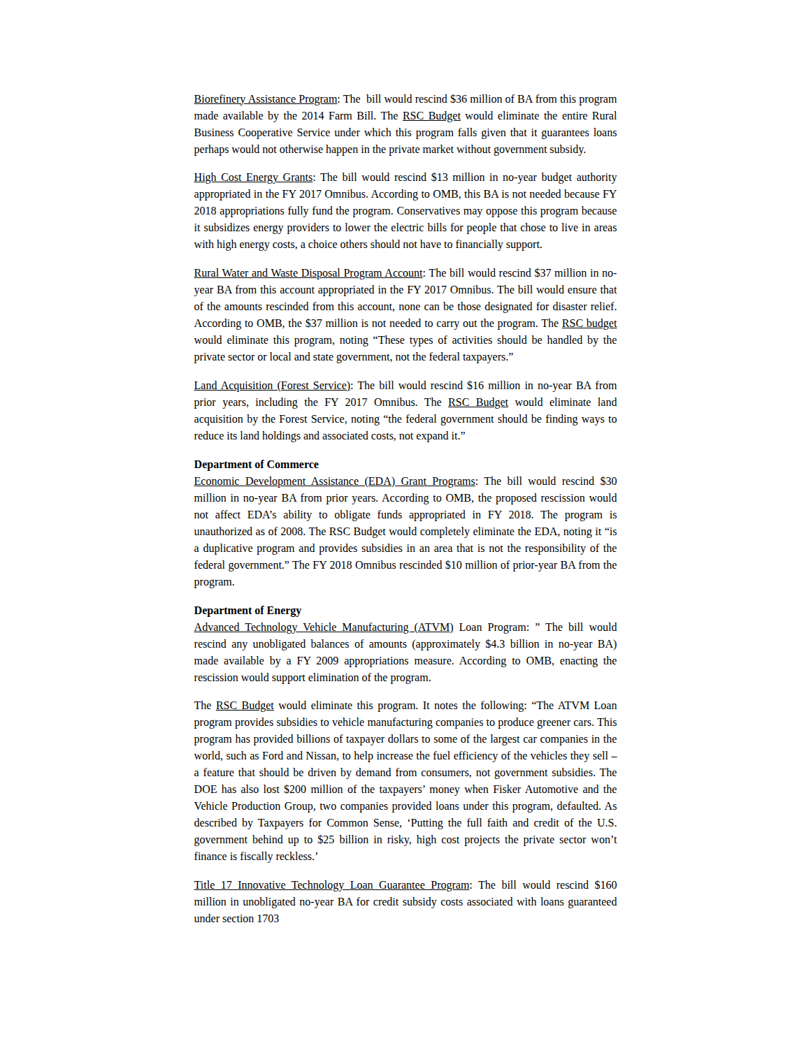Biorefinery Assistance Program: The bill would rescind $36 million of BA from this program made available by the 2014 Farm Bill. The RSC Budget would eliminate the entire Rural Business Cooperative Service under which this program falls given that it guarantees loans perhaps would not otherwise happen in the private market without government subsidy.
High Cost Energy Grants: The bill would rescind $13 million in no-year budget authority appropriated in the FY 2017 Omnibus. According to OMB, this BA is not needed because FY 2018 appropriations fully fund the program. Conservatives may oppose this program because it subsidizes energy providers to lower the electric bills for people that chose to live in areas with high energy costs, a choice others should not have to financially support.
Rural Water and Waste Disposal Program Account: The bill would rescind $37 million in no-year BA from this account appropriated in the FY 2017 Omnibus. The bill would ensure that of the amounts rescinded from this account, none can be those designated for disaster relief. According to OMB, the $37 million is not needed to carry out the program. The RSC budget would eliminate this program, noting “These types of activities should be handled by the private sector or local and state government, not the federal taxpayers.”
Land Acquisition (Forest Service): The bill would rescind $16 million in no-year BA from prior years, including the FY 2017 Omnibus. The RSC Budget would eliminate land acquisition by the Forest Service, noting “the federal government should be finding ways to reduce its land holdings and associated costs, not expand it.”
Department of Commerce
Economic Development Assistance (EDA) Grant Programs: The bill would rescind $30 million in no-year BA from prior years. According to OMB, the proposed rescission would not affect EDA’s ability to obligate funds appropriated in FY 2018. The program is unauthorized as of 2008. The RSC Budget would completely eliminate the EDA, noting it “is a duplicative program and provides subsidies in an area that is not the responsibility of the federal government.” The FY 2018 Omnibus rescinded $10 million of prior-year BA from the program.
Department of Energy
Advanced Technology Vehicle Manufacturing (ATVM) Loan Program: ” The bill would rescind any unobligated balances of amounts (approximately $4.3 billion in no-year BA) made available by a FY 2009 appropriations measure. According to OMB, enacting the rescission would support elimination of the program.
The RSC Budget would eliminate this program. It notes the following: “The ATVM Loan program provides subsidies to vehicle manufacturing companies to produce greener cars. This program has provided billions of taxpayer dollars to some of the largest car companies in the world, such as Ford and Nissan, to help increase the fuel efficiency of the vehicles they sell – a feature that should be driven by demand from consumers, not government subsidies. The DOE has also lost $200 million of the taxpayers’ money when Fisker Automotive and the Vehicle Production Group, two companies provided loans under this program, defaulted. As described by Taxpayers for Common Sense, ‘Putting the full faith and credit of the U.S. government behind up to $25 billion in risky, high cost projects the private sector won’t finance is fiscally reckless.’
Title 17 Innovative Technology Loan Guarantee Program: The bill would rescind $160 million in unobligated no-year BA for credit subsidy costs associated with loans guaranteed under section 1703